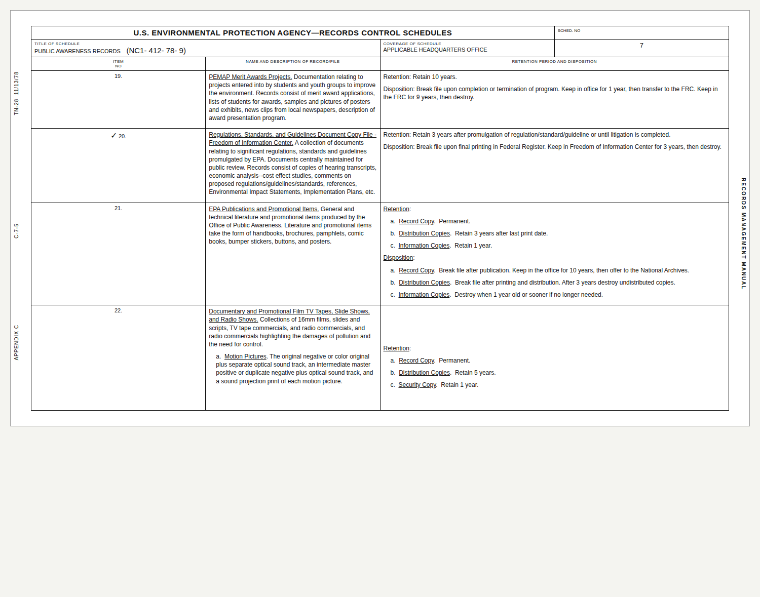TN-28 11/13/78
C-7-5
APPENDIX C
RECORDS MANAGEMENT MANUAL
| U.S. ENVIRONMENTAL PROTECTION AGENCY—RECORDS CONTROL SCHEDULES | SCHED. NO |
| TITLE OF SCHEDULE PUBLIC AWARENESS RECORDS (NC1- 412- 78- 9) | COVERAGE OF SCHEDULE APPLICABLE HEADQUARTERS OFFICE | 7 |
| ITEM NO | NAME AND DESCRIPTION OF RECORD/FILE | RETENTION PERIOD AND DISPOSITION |
| 19. | PEMAP Merit Awards Projects. Documentation relating to projects entered into by students and youth groups to improve the environment. Records consist of merit award applications, lists of students for awards, samples and pictures of posters and exhibits, news clips from local newspapers, description of award presentation program. | Retention: Retain 10 years. Disposition: Break file upon completion or termination of program. Keep in office for 1 year, then transfer to the FRC. Keep in the FRC for 9 years, then destroy. |
| ✓ 20. | Regulations, Standards, and Guidelines Document Copy File - Freedom of Information Center. A collection of documents relating to significant regulations, standards and guidelines promulgated by EPA. Documents centrally maintained for public review. Records consist of copies of hearing transcripts, economic analysis--cost effect studies, comments on proposed regulations/guidelines/standards, references, Environmental Impact Statements, Implementation Plans, etc. | Retention: Retain 3 years after promulgation of regulation/standard/guideline or until litigation is completed. Disposition: Break file upon final printing in Federal Register. Keep in Freedom of Information Center for 3 years, then destroy. |
| 21. | EPA Publications and Promotional Items. General and technical literature and promotional items produced by the Office of Public Awareness. Literature and promotional items take the form of handbooks, brochures, pamphlets, comic books, bumper stickers, buttons, and posters. | Retention : a. Record Copy . Permanent. b. Distribution Copies . Retain 3 years after last print date. c. Information Copies . Retain 1 year. Disposition : a. Record Copy . Break file after publication. Keep in the office for 10 years, then offer to the National Archives. b. Distribution Copies . Break file after printing and distribution. After 3 years destroy undistributed copies. c. Information Copies . Destroy when 1 year old or sooner if no longer needed. |
| 22. | Documentary and Promotional Film TV Tapes, Slide Shows, and Radio Shows. Collections of 16mm films, slides and scripts, TV tape commercials, and radio commercials, and radio commercials highlighting the damages of pollution and the need for control. a. Motion Pictures . The original negative or color original plus separate optical sound track, an intermediate master positive or duplicate negative plus optical sound track, and a sound projection print of each motion picture. | Retention : a. Record Copy . Permanent. b. Distribution Copies . Retain 5 years. c. Security Copy . Retain 1 year. |